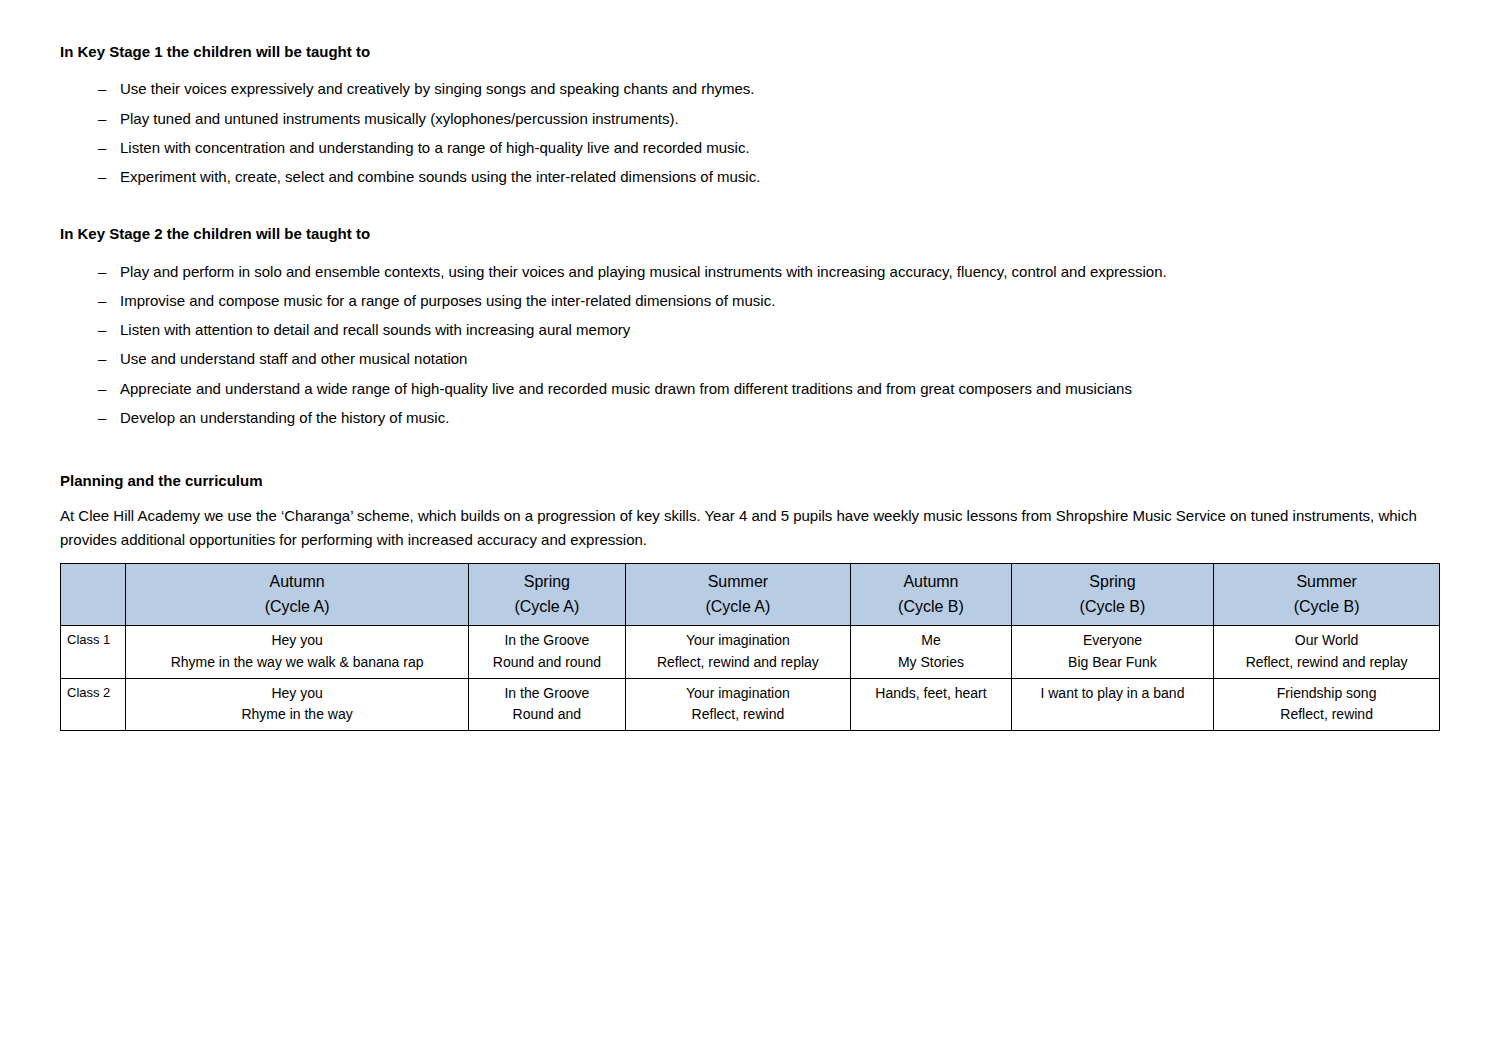In Key Stage 1 the children will be taught to
Use their voices expressively and creatively by singing songs and speaking chants and rhymes.
Play tuned and untuned instruments musically (xylophones/percussion instruments).
Listen with concentration and understanding to a range of high-quality live and recorded music.
Experiment with, create, select and combine sounds using the inter-related dimensions of music.
In Key Stage 2 the children will be taught to
Play and perform in solo and ensemble contexts, using their voices and playing musical instruments with increasing accuracy, fluency, control and expression.
Improvise and compose music for a range of purposes using the inter-related dimensions of music.
Listen with attention to detail and recall sounds with increasing aural memory
Use and understand staff and other musical notation
Appreciate and understand a wide range of high-quality live and recorded music drawn from different traditions and from great composers and musicians
Develop an understanding of the history of music.
Planning and the curriculum
At Clee Hill Academy we use the ‘Charanga’ scheme, which builds on a progression of key skills. Year 4 and 5 pupils have weekly music lessons from Shropshire Music Service on tuned instruments, which provides additional opportunities for performing with increased accuracy and expression.
| | Autumn (Cycle A) | Spring (Cycle A) | Summer (Cycle A) | Autumn (Cycle B) | Spring (Cycle B) | Summer (Cycle B) |
| --- | --- | --- | --- | --- | --- | --- |
| Class 1 | Hey you Rhyme in the way we walk & banana rap | In the Groove Round and round | Your imagination Reflect, rewind and replay | Me My Stories | Everyone Big Bear Funk | Our World Reflect, rewind and replay |
| Class 2 | Hey you Rhyme in the way | In the Groove Round and | Your imagination Reflect, rewind | Hands, feet, heart | I want to play in a band | Friendship song Reflect, rewind |